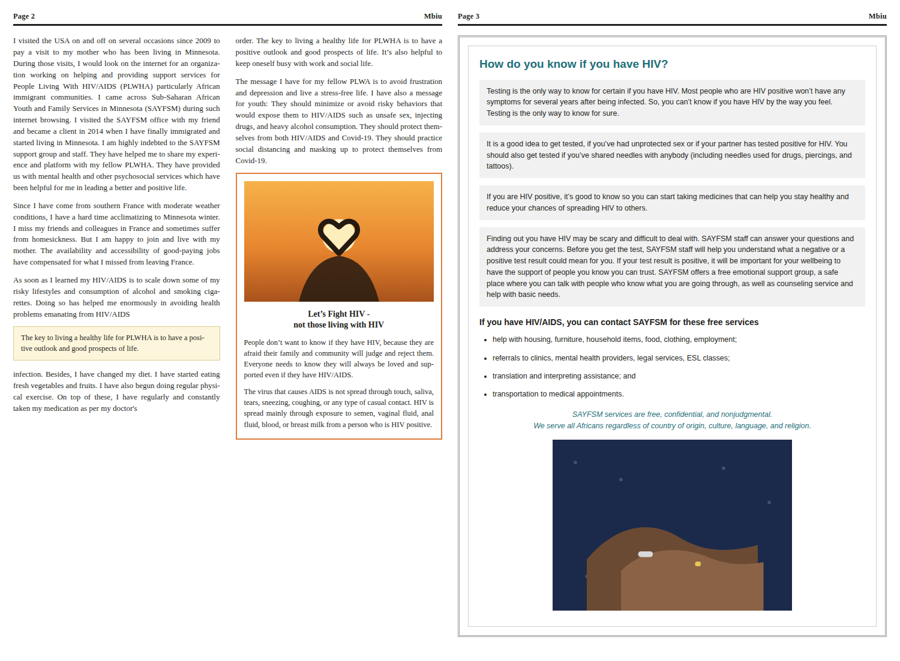Page 2 Mbiu
I visited the USA on and off on several occasions since 2009 to pay a visit to my mother who has been living in Minnesota. During those visits, I would look on the internet for an organization working on helping and providing support services for People Living With HIV/AIDS (PLWHA) particularly African immigrant communities. I came across Sub-Saharan African Youth and Family Services in Minnesota (SAYFSM) during such internet browsing. I visited the SAYFSM office with my friend and became a client in 2014 when I have finally immigrated and started living in Minnesota. I am highly indebted to the SAYFSM support group and staff. They have helped me to share my experience and platform with my fellow PLWHA. They have provided us with mental health and other psychosocial services which have been helpful for me in leading a better and positive life.
Since I have come from southern France with moderate weather conditions, I have a hard time acclimatizing to Minnesota winter. I miss my friends and colleagues in France and sometimes suffer from homesickness. But I am happy to join and live with my mother. The availability and accessibility of good-paying jobs have compensated for what I missed from leaving France.
As soon as I learned my HIV/AIDS is to scale down some of my risky lifestyles and consumption of alcohol and smoking cigarettes. Doing so has helped me enormously in avoiding health problems emanating from HIV/AIDS
The key to living a healthy life for PLWHA is to have a positive outlook and good prospects of life.
infection. Besides, I have changed my diet. I have started eating fresh vegetables and fruits. I have also begun doing regular physical exercise. On top of these, I have regularly and constantly taken my medication as per my doctor's
order. The key to living a healthy life for PLWHA is to have a positive outlook and good prospects of life. It’s also helpful to keep oneself busy with work and social life.
The message I have for my fellow PLWA is to avoid frustration and depression and live a stress-free life. I have also a message for youth: They should minimize or avoid risky behaviors that would expose them to HIV/AIDS such as unsafe sex, injecting drugs, and heavy alcohol consumption. They should protect themselves from both HIV/AIDS and Covid-19. They should practice social distancing and masking up to protect themselves from Covid-19.
Let’s Fight HIV -
not those living with HIV
People don’t want to know if they have HIV, because they are afraid their family and community will judge and reject them. Everyone needs to know they will always be loved and supported even if they have HIV/AIDS.
The virus that causes AIDS is not spread through touch, saliva, tears, sneezing, coughing, or any type of casual contact. HIV is spread mainly through exposure to semen, vaginal fluid, anal fluid, blood, or breast milk from a person who is HIV positive.
Page 3 Mbiu
How do you know if you have HIV?
Testing is the only way to know for certain if you have HIV. Most people who are HIV positive won’t have any symptoms for several years after being infected. So, you can’t know if you have HIV by the way you feel. Testing is the only way to know for sure.
It is a good idea to get tested, if you’ve had unprotected sex or if your partner has tested positive for HIV. You should also get tested if you’ve shared needles with anybody (including needles used for drugs, piercings, and tattoos).
If you are HIV positive, it’s good to know so you can start taking medicines that can help you stay healthy and reduce your chances of spreading HIV to others.
Finding out you have HIV may be scary and difficult to deal with. SAYFSM staff can answer your questions and address your concerns. Before you get the test, SAYFSM staff will help you understand what a negative or a positive test result could mean for you. If your test result is positive, it will be important for your wellbeing to have the support of people you know you can trust. SAYFSM offers a free emotional support group, a safe place where you can talk with people who know what you are going through, as well as counseling service and help with basic needs.
If you have HIV/AIDS, you can contact SAYFSM for these free services
help with housing, furniture, household items, food, clothing, employment;
referrals to clinics, mental health providers, legal services, ESL classes;
translation and interpreting assistance; and
transportation to medical appointments.
SAYFSM services are free, confidential, and nonjudgmental.
We serve all Africans regardless of country of origin, culture, language, and religion.